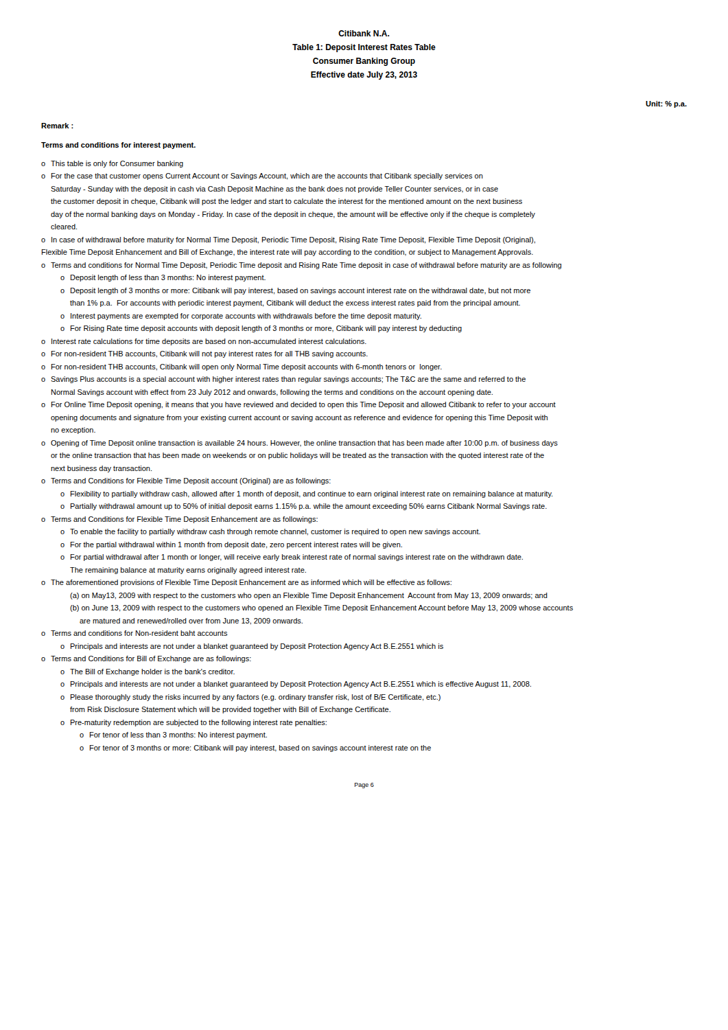Citibank N.A.
Table 1: Deposit Interest Rates Table
Consumer Banking Group
Effective date July 23, 2013
Unit: % p.a.
Remark :
Terms and conditions for interest payment.
This table is only for Consumer banking
For the case that customer opens Current Account or Savings Account, which are the accounts that Citibank specially services on
Saturday - Sunday with the deposit in cash via Cash Deposit Machine as the bank does not provide Teller Counter services, or in case
the customer deposit in cheque, Citibank will post the ledger and start to calculate the interest for the mentioned amount on the next business
day of the normal banking days on Monday - Friday. In case of the deposit in cheque, the amount will be effective only if the cheque is completely
cleared.
In case of withdrawal before maturity for Normal Time Deposit, Periodic Time Deposit, Rising Rate Time Deposit, Flexible Time Deposit (Original),
Flexible Time Deposit Enhancement and Bill of Exchange, the interest rate will pay according to the condition, or subject to Management Approvals.
Terms and conditions for Normal Time Deposit, Periodic Time deposit and Rising Rate Time deposit in case of withdrawal before maturity are as following
Deposit length of less than 3 months: No interest payment.
Deposit length of 3 months or more: Citibank will pay interest, based on savings account interest rate on the withdrawal date, but not more
than 1% p.a. For accounts with periodic interest payment, Citibank will deduct the excess interest rates paid from the principal amount.
Interest payments are exempted for corporate accounts with withdrawals before the time deposit maturity.
For Rising Rate time deposit accounts with deposit length of 3 months or more, Citibank will pay interest by deducting
Interest rate calculations for time deposits are based on non-accumulated interest calculations.
For non-resident THB accounts, Citibank will not pay interest rates for all THB saving accounts.
For non-resident THB accounts, Citibank will open only Normal Time deposit accounts with 6-month tenors or longer.
Savings Plus accounts is a special account with higher interest rates than regular savings accounts; The T&C are the same and referred to the
Normal Savings account with effect from 23 July 2012 and onwards, following the terms and conditions on the account opening date.
For Online Time Deposit opening, it means that you have reviewed and decided to open this Time Deposit and allowed Citibank to refer to your account
opening documents and signature from your existing current account or saving account as reference and evidence for opening this Time Deposit with
no exception.
Opening of Time Deposit online transaction is available 24 hours. However, the online transaction that has been made after 10:00 p.m. of business days
or the online transaction that has been made on weekends or on public holidays will be treated as the transaction with the quoted interest rate of the
next business day transaction.
Terms and Conditions for Flexible Time Deposit account (Original) are as followings:
Flexibility to partially withdraw cash, allowed after 1 month of deposit, and continue to earn original interest rate on remaining balance at maturity.
Partially withdrawal amount up to 50% of initial deposit earns 1.15% p.a. while the amount exceeding 50% earns Citibank Normal Savings rate.
Terms and Conditions for Flexible Time Deposit Enhancement are as followings:
To enable the facility to partially withdraw cash through remote channel, customer is required to open new savings account.
For the partial withdrawal within 1 month from deposit date, zero percent interest rates will be given.
For partial withdrawal after 1 month or longer, will receive early break interest rate of normal savings interest rate on the withdrawn date.
The remaining balance at maturity earns originally agreed interest rate.
The aforementioned provisions of Flexible Time Deposit Enhancement are as informed which will be effective as follows:
(a) on May13, 2009 with respect to the customers who open an Flexible Time Deposit Enhancement Account from May 13, 2009 onwards; and
(b) on June 13, 2009 with respect to the customers who opened an Flexible Time Deposit Enhancement Account before May 13, 2009 whose accounts
are matured and renewed/rolled over from June 13, 2009 onwards.
Terms and conditions for Non-resident baht accounts
Principals and interests are not under a blanket guaranteed by Deposit Protection Agency Act B.E.2551 which is
Terms and Conditions for Bill of Exchange are as followings:
The Bill of Exchange holder is the bank's creditor.
Principals and interests are not under a blanket guaranteed by Deposit Protection Agency Act B.E.2551 which is effective August 11, 2008.
Please thoroughly study the risks incurred by any factors (e.g. ordinary transfer risk, lost of B/E Certificate, etc.)
from Risk Disclosure Statement which will be provided together with Bill of Exchange Certificate.
Pre-maturity redemption are subjected to the following interest rate penalties:
For tenor of less than 3 months: No interest payment.
For tenor of 3 months or more: Citibank will pay interest, based on savings account interest rate on the
Page 6